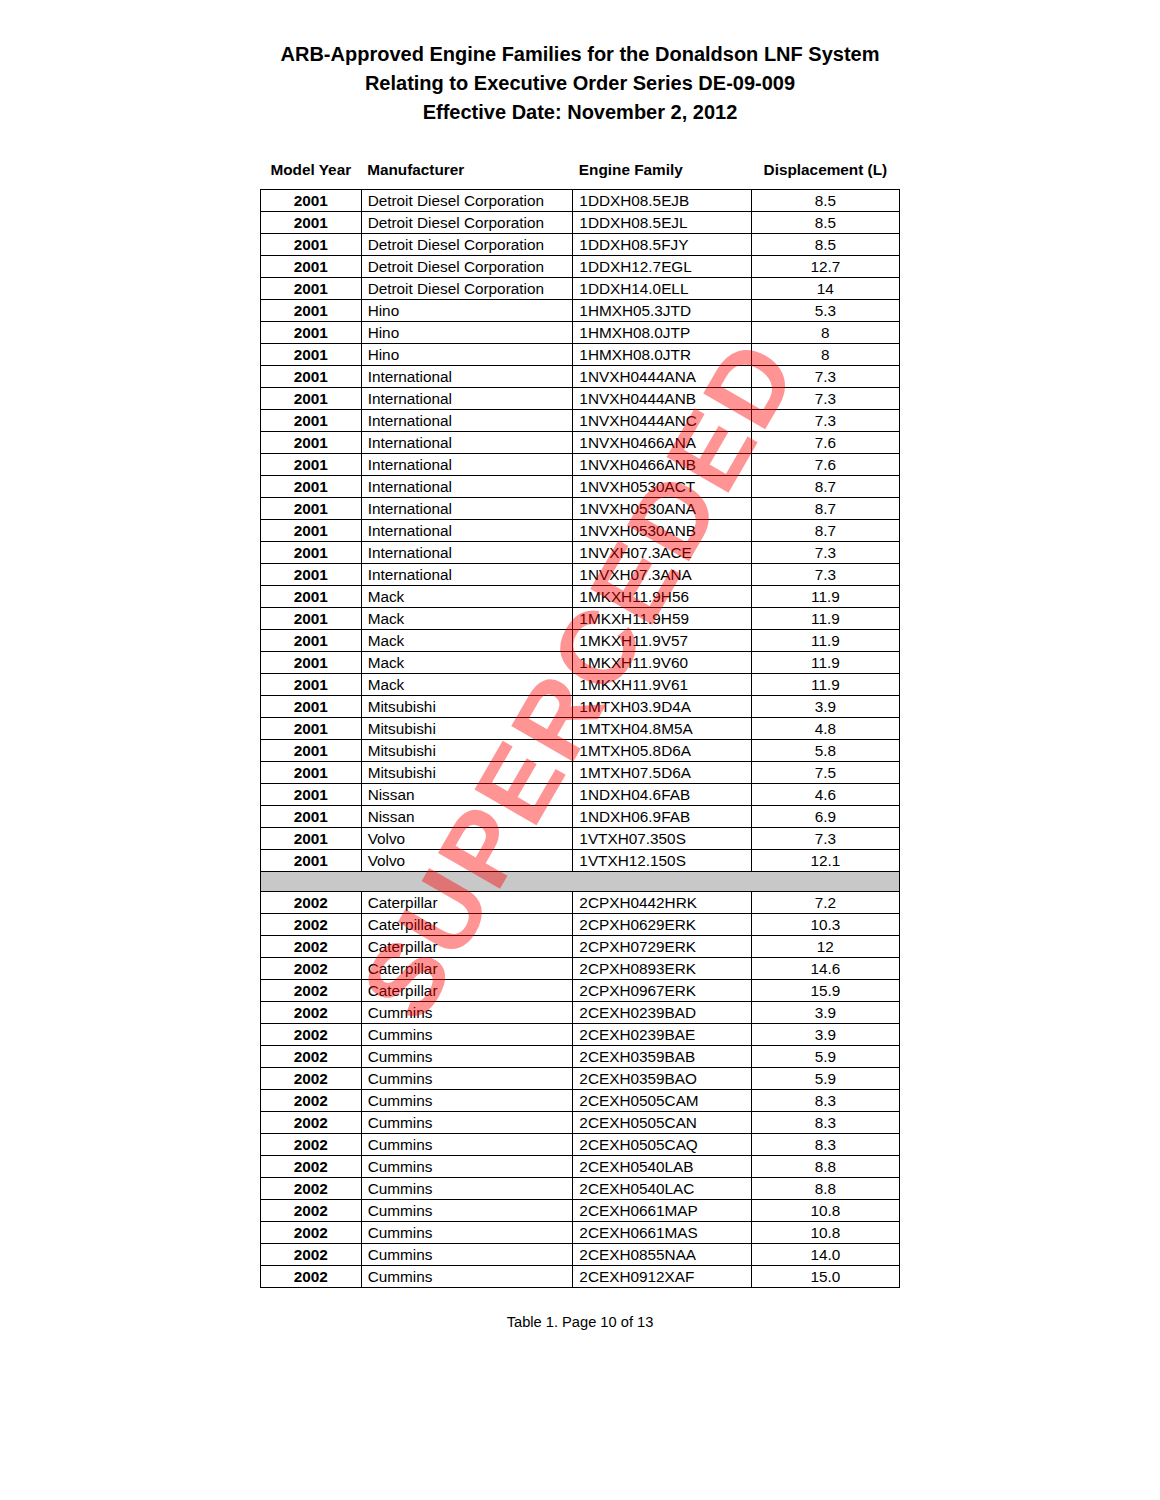ARB-Approved Engine Families for the Donaldson LNF System
Relating to Executive Order Series DE-09-009
Effective Date: November 2, 2012
SUPERCEDED
| Model Year | Manufacturer | Engine Family | Displacement (L) |
| --- | --- | --- | --- |
| 2001 | Detroit Diesel Corporation | 1DDXH08.5EJB | 8.5 |
| 2001 | Detroit Diesel Corporation | 1DDXH08.5EJL | 8.5 |
| 2001 | Detroit Diesel Corporation | 1DDXH08.5FJY | 8.5 |
| 2001 | Detroit Diesel Corporation | 1DDXH12.7EGL | 12.7 |
| 2001 | Detroit Diesel Corporation | 1DDXH14.0ELL | 14 |
| 2001 | Hino | 1HMXH05.3JTD | 5.3 |
| 2001 | Hino | 1HMXH08.0JTP | 8 |
| 2001 | Hino | 1HMXH08.0JTR | 8 |
| 2001 | International | 1NVXH0444ANA | 7.3 |
| 2001 | International | 1NVXH0444ANB | 7.3 |
| 2001 | International | 1NVXH0444ANC | 7.3 |
| 2001 | International | 1NVXH0466ANA | 7.6 |
| 2001 | International | 1NVXH0466ANB | 7.6 |
| 2001 | International | 1NVXH0530ACT | 8.7 |
| 2001 | International | 1NVXH0530ANA | 8.7 |
| 2001 | International | 1NVXH0530ANB | 8.7 |
| 2001 | International | 1NVXH07.3ACE | 7.3 |
| 2001 | International | 1NVXH07.3ANA | 7.3 |
| 2001 | Mack | 1MKXH11.9H56 | 11.9 |
| 2001 | Mack | 1MKXH11.9H59 | 11.9 |
| 2001 | Mack | 1MKXH11.9V57 | 11.9 |
| 2001 | Mack | 1MKXH11.9V60 | 11.9 |
| 2001 | Mack | 1MKXH11.9V61 | 11.9 |
| 2001 | Mitsubishi | 1MTXH03.9D4A | 3.9 |
| 2001 | Mitsubishi | 1MTXH04.8M5A | 4.8 |
| 2001 | Mitsubishi | 1MTXH05.8D6A | 5.8 |
| 2001 | Mitsubishi | 1MTXH07.5D6A | 7.5 |
| 2001 | Nissan | 1NDXH04.6FAB | 4.6 |
| 2001 | Nissan | 1NDXH06.9FAB | 6.9 |
| 2001 | Volvo | 1VTXH07.350S | 7.3 |
| 2001 | Volvo | 1VTXH12.150S | 12.1 |
| 2002 | Caterpillar | 2CPXH0442HRK | 7.2 |
| 2002 | Caterpillar | 2CPXH0629ERK | 10.3 |
| 2002 | Caterpillar | 2CPXH0729ERK | 12 |
| 2002 | Caterpillar | 2CPXH0893ERK | 14.6 |
| 2002 | Caterpillar | 2CPXH0967ERK | 15.9 |
| 2002 | Cummins | 2CEXH0239BAD | 3.9 |
| 2002 | Cummins | 2CEXH0239BAE | 3.9 |
| 2002 | Cummins | 2CEXH0359BAB | 5.9 |
| 2002 | Cummins | 2CEXH0359BAO | 5.9 |
| 2002 | Cummins | 2CEXH0505CAM | 8.3 |
| 2002 | Cummins | 2CEXH0505CAN | 8.3 |
| 2002 | Cummins | 2CEXH0505CAQ | 8.3 |
| 2002 | Cummins | 2CEXH0540LAB | 8.8 |
| 2002 | Cummins | 2CEXH0540LAC | 8.8 |
| 2002 | Cummins | 2CEXH0661MAP | 10.8 |
| 2002 | Cummins | 2CEXH0661MAS | 10.8 |
| 2002 | Cummins | 2CEXH0855NAA | 14.0 |
| 2002 | Cummins | 2CEXH0912XAF | 15.0 |
Table 1. Page 10 of 13